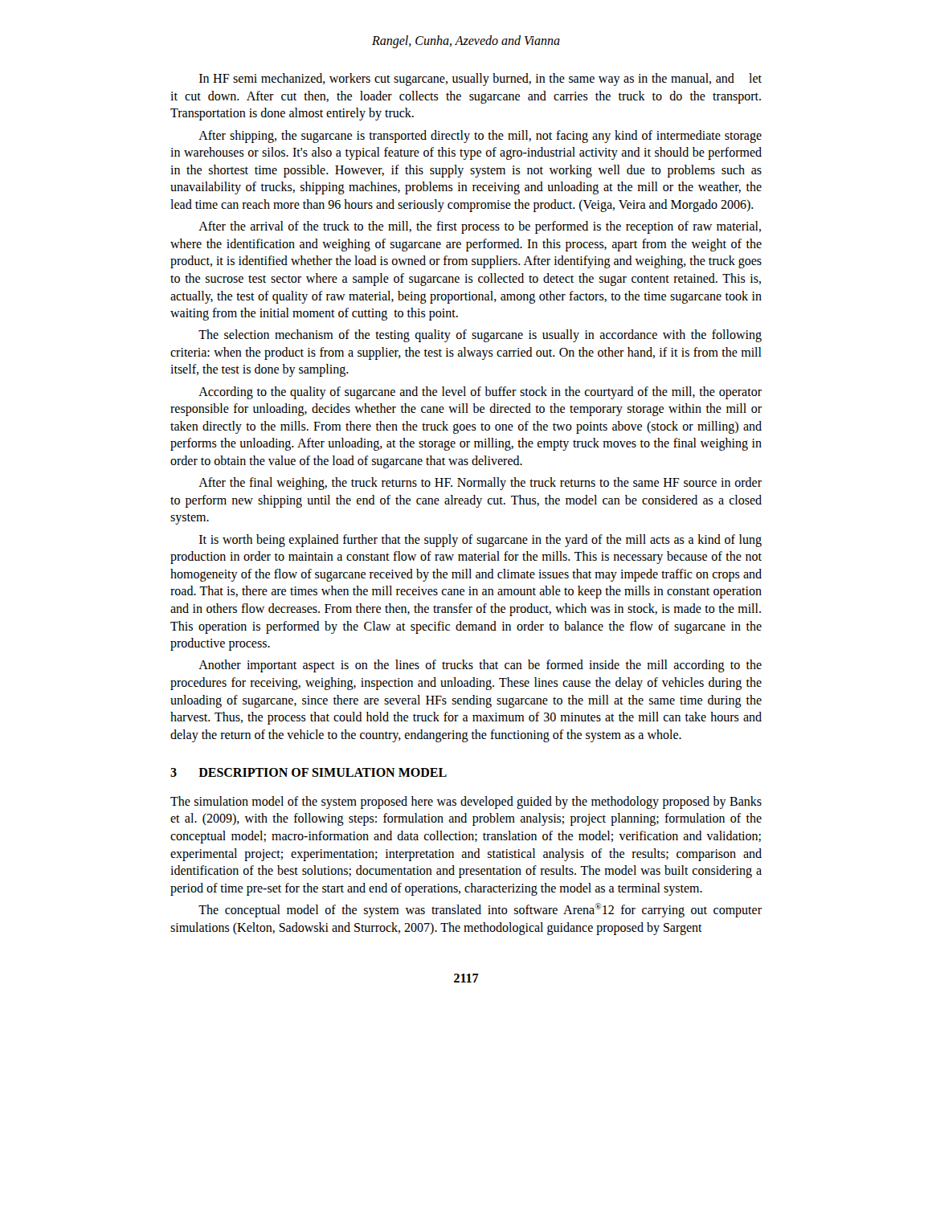Rangel, Cunha, Azevedo and Vianna
In HF semi mechanized, workers cut sugarcane, usually burned, in the same way as in the manual, and let it cut down. After cut then, the loader collects the sugarcane and carries the truck to do the transport. Transportation is done almost entirely by truck.
After shipping, the sugarcane is transported directly to the mill, not facing any kind of intermediate storage in warehouses or silos. It's also a typical feature of this type of agro-industrial activity and it should be performed in the shortest time possible. However, if this supply system is not working well due to problems such as unavailability of trucks, shipping machines, problems in receiving and unloading at the mill or the weather, the lead time can reach more than 96 hours and seriously compromise the product. (Veiga, Veira and Morgado 2006).
After the arrival of the truck to the mill, the first process to be performed is the reception of raw material, where the identification and weighing of sugarcane are performed. In this process, apart from the weight of the product, it is identified whether the load is owned or from suppliers. After identifying and weighing, the truck goes to the sucrose test sector where a sample of sugarcane is collected to detect the sugar content retained. This is, actually, the test of quality of raw material, being proportional, among other factors, to the time sugarcane took in waiting from the initial moment of cutting to this point.
The selection mechanism of the testing quality of sugarcane is usually in accordance with the following criteria: when the product is from a supplier, the test is always carried out. On the other hand, if it is from the mill itself, the test is done by sampling.
According to the quality of sugarcane and the level of buffer stock in the courtyard of the mill, the operator responsible for unloading, decides whether the cane will be directed to the temporary storage within the mill or taken directly to the mills. From there then the truck goes to one of the two points above (stock or milling) and performs the unloading. After unloading, at the storage or milling, the empty truck moves to the final weighing in order to obtain the value of the load of sugarcane that was delivered.
After the final weighing, the truck returns to HF. Normally the truck returns to the same HF source in order to perform new shipping until the end of the cane already cut. Thus, the model can be considered as a closed system.
It is worth being explained further that the supply of sugarcane in the yard of the mill acts as a kind of lung production in order to maintain a constant flow of raw material for the mills. This is necessary because of the not homogeneity of the flow of sugarcane received by the mill and climate issues that may impede traffic on crops and road. That is, there are times when the mill receives cane in an amount able to keep the mills in constant operation and in others flow decreases. From there then, the transfer of the product, which was in stock, is made to the mill. This operation is performed by the Claw at specific demand in order to balance the flow of sugarcane in the productive process.
Another important aspect is on the lines of trucks that can be formed inside the mill according to the procedures for receiving, weighing, inspection and unloading. These lines cause the delay of vehicles during the unloading of sugarcane, since there are several HFs sending sugarcane to the mill at the same time during the harvest. Thus, the process that could hold the truck for a maximum of 30 minutes at the mill can take hours and delay the return of the vehicle to the country, endangering the functioning of the system as a whole.
3 DESCRIPTION OF SIMULATION MODEL
The simulation model of the system proposed here was developed guided by the methodology proposed by Banks et al. (2009), with the following steps: formulation and problem analysis; project planning; formulation of the conceptual model; macro-information and data collection; translation of the model; verification and validation; experimental project; experimentation; interpretation and statistical analysis of the results; comparison and identification of the best solutions; documentation and presentation of results. The model was built considering a period of time pre-set for the start and end of operations, characterizing the model as a terminal system.
The conceptual model of the system was translated into software Arena®12 for carrying out computer simulations (Kelton, Sadowski and Sturrock, 2007). The methodological guidance proposed by Sargent
2117